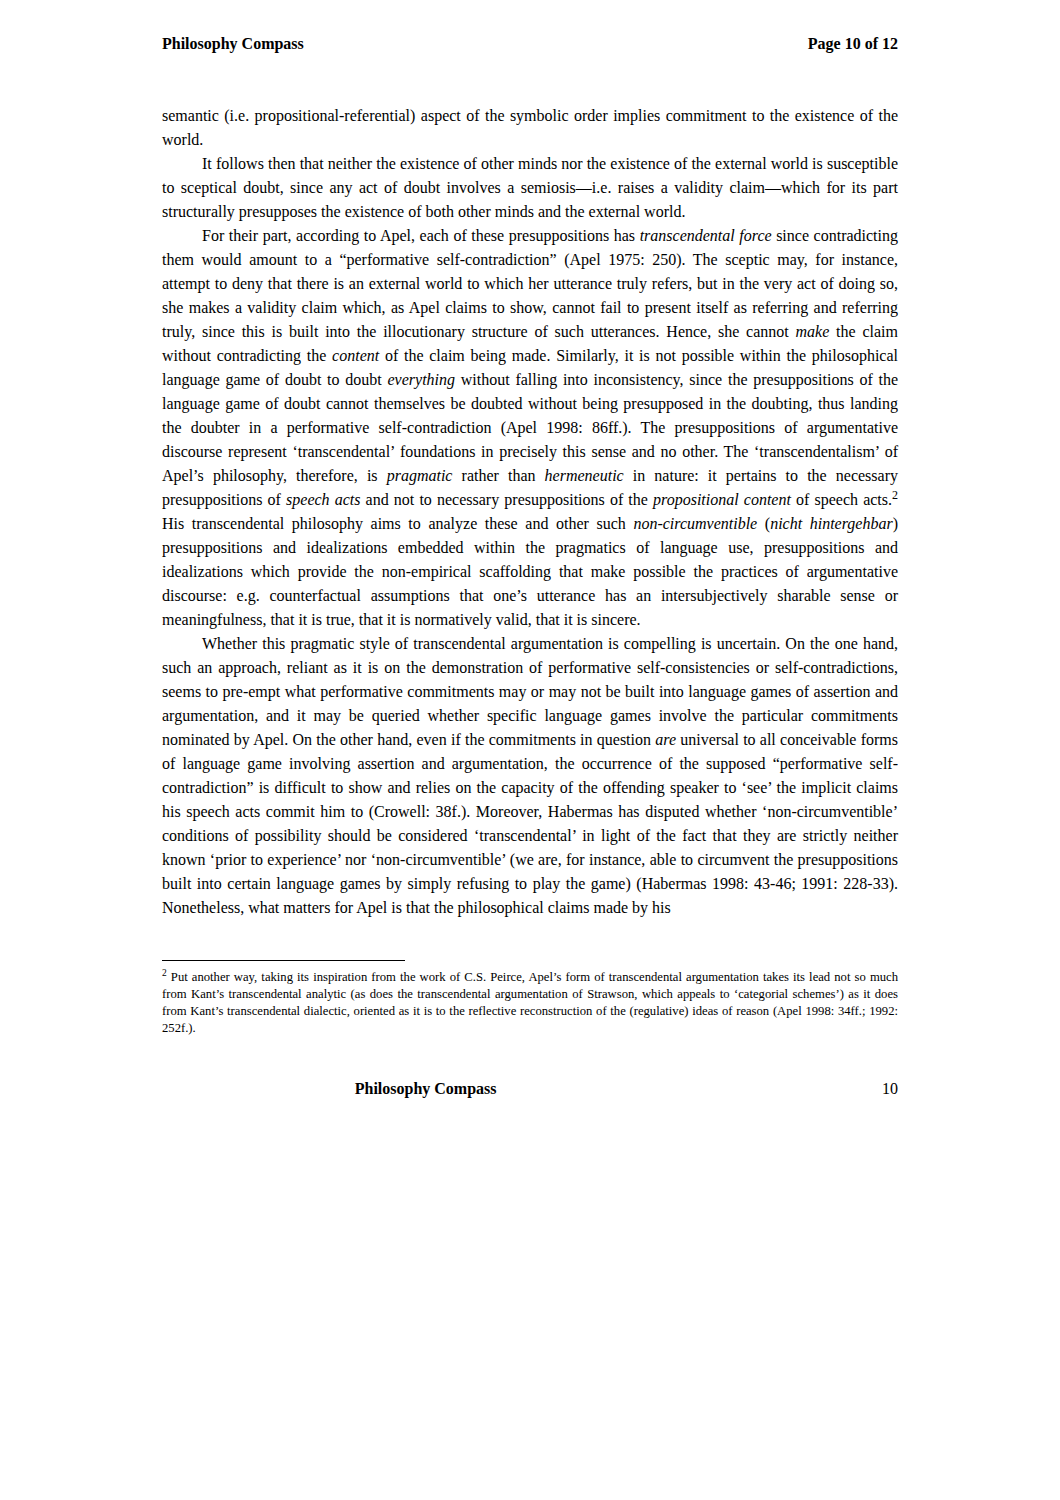Philosophy Compass Page 10 of 12
semantic (i.e. propositional-referential) aspect of the symbolic order implies commitment to the existence of the world.
It follows then that neither the existence of other minds nor the existence of the external world is susceptible to sceptical doubt, since any act of doubt involves a semiosis—i.e. raises a validity claim—which for its part structurally presupposes the existence of both other minds and the external world.
For their part, according to Apel, each of these presuppositions has transcendental force since contradicting them would amount to a “performative self-contradiction” (Apel 1975: 250). The sceptic may, for instance, attempt to deny that there is an external world to which her utterance truly refers, but in the very act of doing so, she makes a validity claim which, as Apel claims to show, cannot fail to present itself as referring and referring truly, since this is built into the illocutionary structure of such utterances. Hence, she cannot make the claim without contradicting the content of the claim being made. Similarly, it is not possible within the philosophical language game of doubt to doubt everything without falling into inconsistency, since the presuppositions of the language game of doubt cannot themselves be doubted without being presupposed in the doubting, thus landing the doubter in a performative self-contradiction (Apel 1998: 86ff.). The presuppositions of argumentative discourse represent ‘transcendental’ foundations in precisely this sense and no other. The ‘transcendentalism’ of Apel’s philosophy, therefore, is pragmatic rather than hermeneutic in nature: it pertains to the necessary presuppositions of speech acts and not to necessary presuppositions of the propositional content of speech acts.2 His transcendental philosophy aims to analyze these and other such non-circumventible (nicht hintergehbar) presuppositions and idealizations embedded within the pragmatics of language use, presuppositions and idealizations which provide the non-empirical scaffolding that make possible the practices of argumentative discourse: e.g. counterfactual assumptions that one’s utterance has an intersubjectively sharable sense or meaningfulness, that it is true, that it is normatively valid, that it is sincere.
Whether this pragmatic style of transcendental argumentation is compelling is uncertain. On the one hand, such an approach, reliant as it is on the demonstration of performative self-consistencies or self-contradictions, seems to pre-empt what performative commitments may or may not be built into language games of assertion and argumentation, and it may be queried whether specific language games involve the particular commitments nominated by Apel. On the other hand, even if the commitments in question are universal to all conceivable forms of language game involving assertion and argumentation, the occurrence of the supposed “performative self-contradiction” is difficult to show and relies on the capacity of the offending speaker to ‘see’ the implicit claims his speech acts commit him to (Crowell: 38f.). Moreover, Habermas has disputed whether ‘non-circumventible’ conditions of possibility should be considered ‘transcendental’ in light of the fact that they are strictly neither known ‘prior to experience’ nor ‘non-circumventible’ (we are, for instance, able to circumvent the presuppositions built into certain language games by simply refusing to play the game) (Habermas 1998: 43-46; 1991: 228-33). Nonetheless, what matters for Apel is that the philosophical claims made by his
2 Put another way, taking its inspiration from the work of C.S. Peirce, Apel’s form of transcendental argumentation takes its lead not so much from Kant’s transcendental analytic (as does the transcendental argumentation of Strawson, which appeals to ‘categorial schemes’) as it does from Kant’s transcendental dialectic, oriented as it is to the reflective reconstruction of the (regulative) ideas of reason (Apel 1998: 34ff.; 1992: 252f.).
Philosophy Compass 10